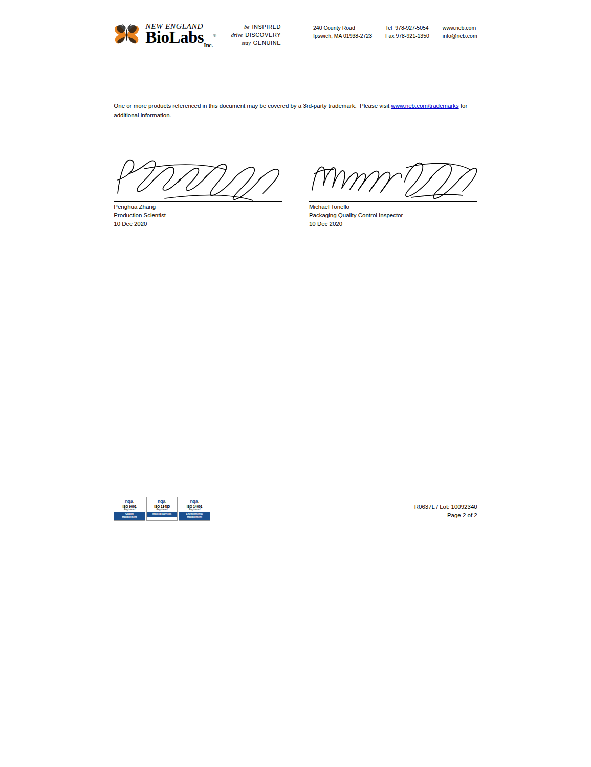NEW ENGLAND
BioLabsInc.®
be INSPIRED
drive DISCOVERY
stay GENUINE
240 County Road
Ipswich, MA 01938-2723
Tel 978-927-5054
Fax 978-921-1350
www.neb.com
info@neb.com
One or more products referenced in this document may be covered by a 3rd-party trademark. Please visit www.neb.com/trademarks for additional information.
Penghua Zhang
Production Scientist
10 Dec 2020
Michael Tonello
Packaging Quality Control Inspector
10 Dec 2020
nqa.
ISO 9001
Registered
Quality
Management
nqa.
ISO 13485
Registered
Medical Devices
nqa.
ISO 14001
Registered
Environmental
Management
R0637L / Lot: 10092340
Page 2 of 2